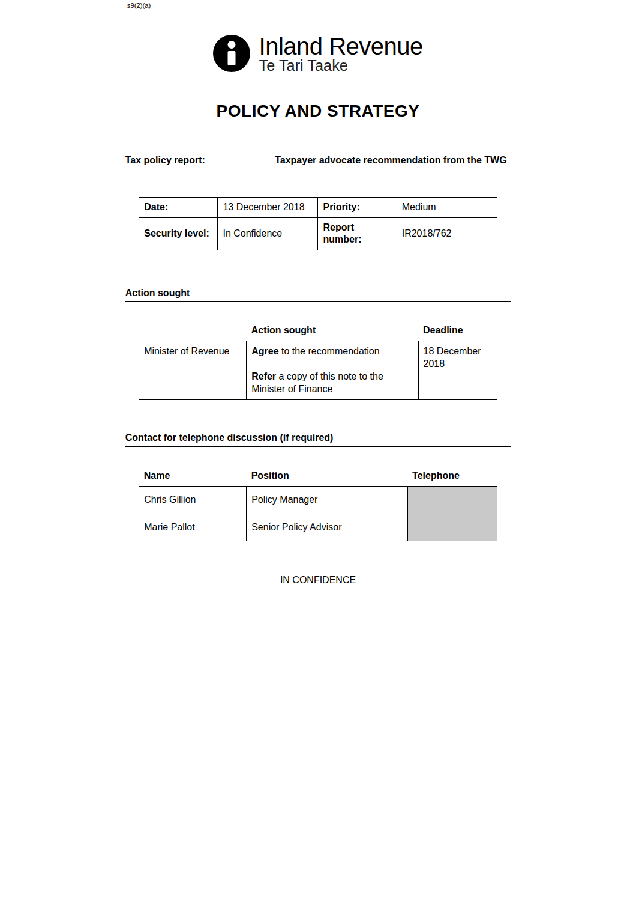Inland Revenue
Te Tari Taake
POLICY AND STRATEGY
Tax policy report: Taxpayer advocate recommendation from the TWG
| Date: | 13 December 2018 | Priority: | Medium |
| Security level: | In Confidence | Report number: | IR2018/762 |
Action sought
| | Action sought | Deadline |
| --- | --- | --- |
| Minister of Revenue | Agree to the recommendation Refer a copy of this note to the Minister of Finance | 18 December 2018 |
Contact for telephone discussion (if required)
| Name | Position | Telephone |
| --- | --- | --- |
| Chris Gillion | Policy Manager | s9(2)(a) |
| Marie Pallot | Senior Policy Advisor |
IN CONFIDENCE